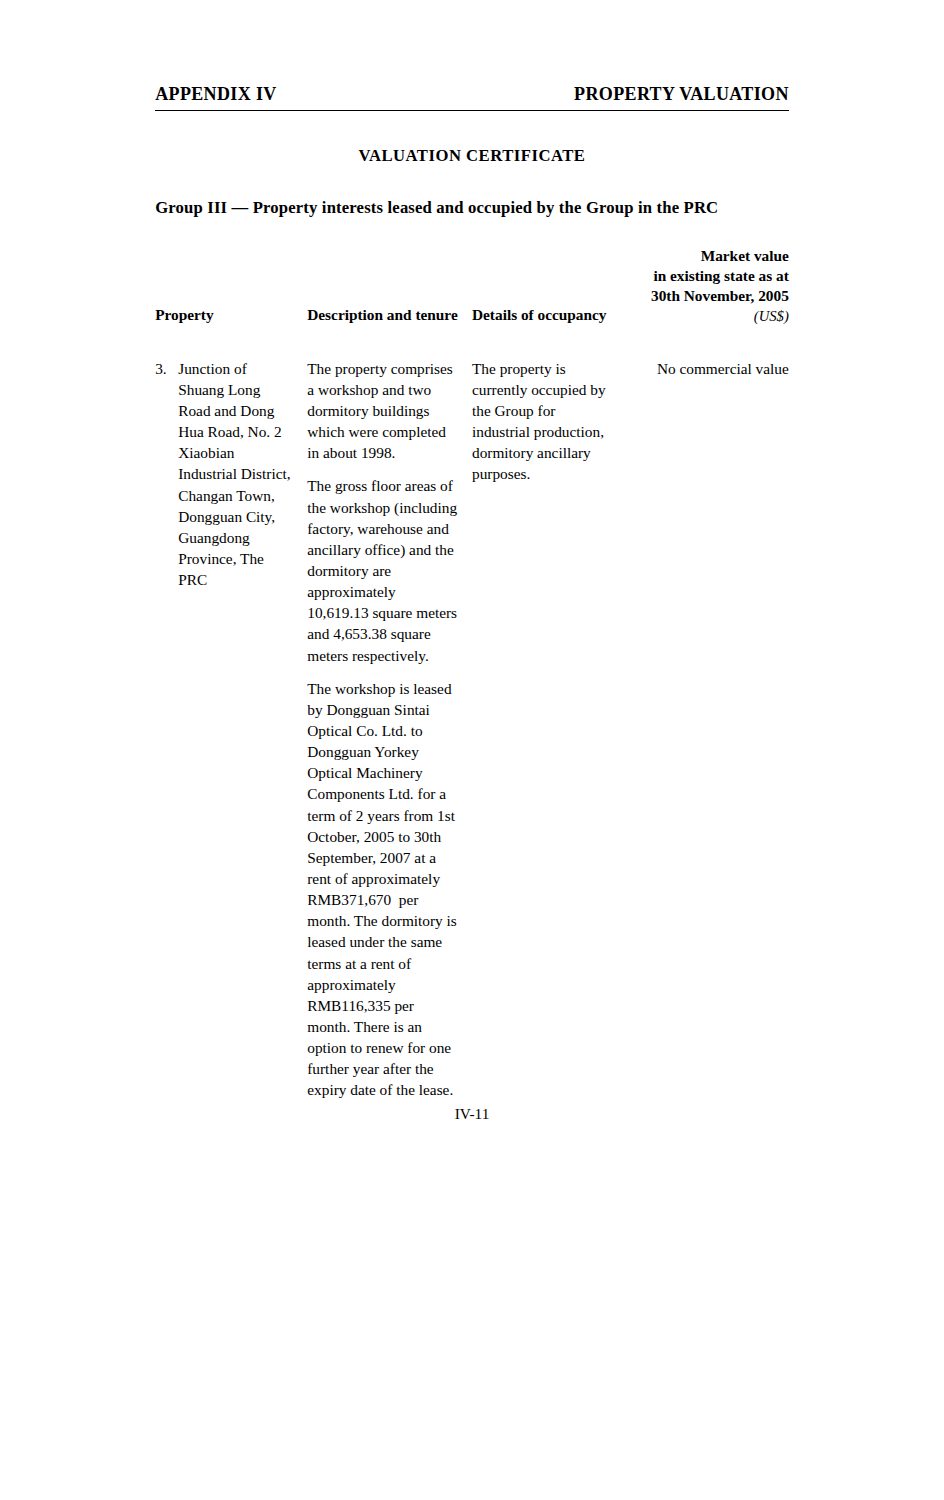APPENDIX IV
PROPERTY VALUATION
VALUATION CERTIFICATE
Group III — Property interests leased and occupied by the Group in the PRC
| Property | Description and tenure | Details of occupancy | Market value in existing state as at 30th November, 2005 (US$) |
| --- | --- | --- | --- |
| 3. Junction of Shuang Long Road and Dong Hua Road, No. 2 Xiaobian Industrial District, Changan Town, Dongguan City, Guangdong Province, The PRC | The property comprises a workshop and two dormitory buildings which were completed in about 1998. The gross floor areas of the workshop (including factory, warehouse and ancillary office) and the dormitory are approximately 10,619.13 square meters and 4,653.38 square meters respectively. The workshop is leased by Dongguan Sintai Optical Co. Ltd. to Dongguan Yorkey Optical Machinery Components Ltd. for a term of 2 years from 1st October, 2005 to 30th September, 2007 at a rent of approximately RMB371,670 per month. The dormitory is leased under the same terms at a rent of approximately RMB116,335 per month. There is an option to renew for one further year after the expiry date of the lease. | The property is currently occupied by the Group for industrial production, dormitory ancillary purposes. | No commercial value |
IV-11